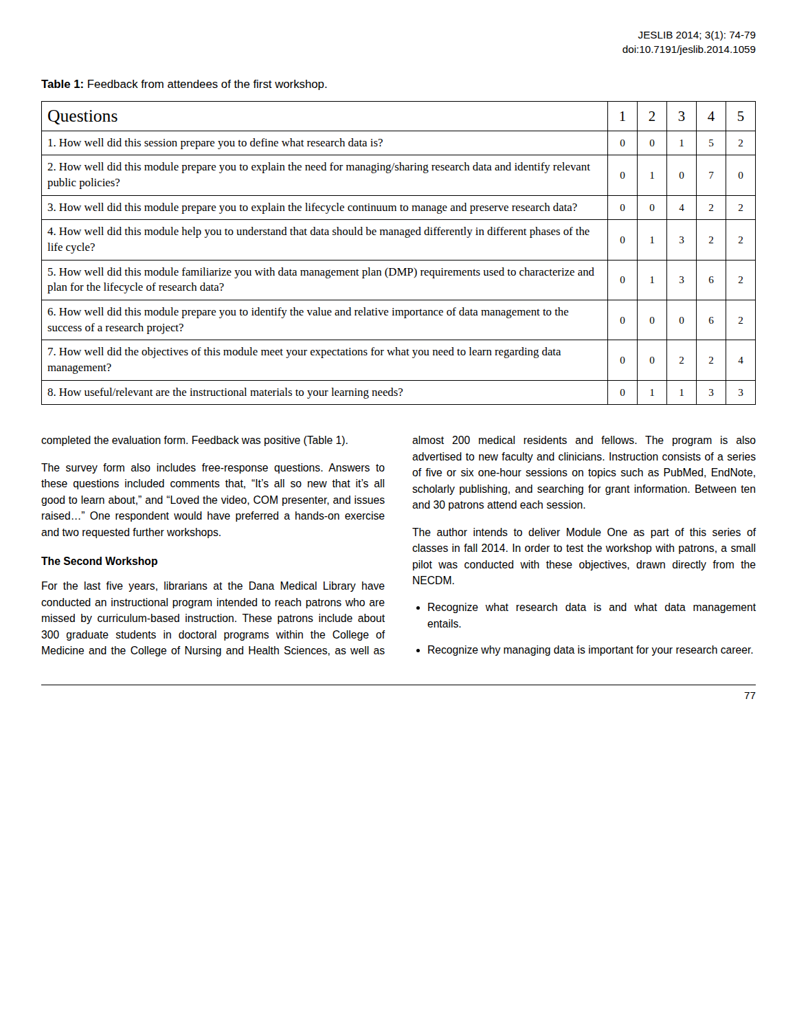JESLIB 2014; 3(1): 74-79
doi:10.7191/jeslib.2014.1059
Table 1: Feedback from attendees of the first workshop.
| Questions | 1 | 2 | 3 | 4 | 5 |
| --- | --- | --- | --- | --- | --- |
| 1. How well did this session prepare you to define what research data is? | 0 | 0 | 1 | 5 | 2 |
| 2. How well did this module prepare you to explain the need for managing/sharing research data and identify relevant public policies? | 0 | 1 | 0 | 7 | 0 |
| 3. How well did this module prepare you to explain the lifecycle continuum to manage and preserve research data? | 0 | 0 | 4 | 2 | 2 |
| 4. How well did this module help you to understand that data should be managed differently in different phases of the life cycle? | 0 | 1 | 3 | 2 | 2 |
| 5. How well did this module familiarize you with data management plan (DMP) requirements used to characterize and plan for the lifecycle of research data? | 0 | 1 | 3 | 6 | 2 |
| 6. How well did this module prepare you to identify the value and relative importance of data management to the success of a research project? | 0 | 0 | 0 | 6 | 2 |
| 7. How well did the objectives of this module meet your expectations for what you need to learn regarding data management? | 0 | 0 | 2 | 2 | 4 |
| 8. How useful/relevant are the instructional materials to your learning needs? | 0 | 1 | 1 | 3 | 3 |
completed the evaluation form. Feedback was positive (Table 1).
The survey form also includes free-response questions. Answers to these questions included comments that, “It’s all so new that it’s all good to learn about,” and “Loved the video, COM presenter, and issues raised…” One respondent would have preferred a hands-on exercise and two requested further workshops.
The Second Workshop
For the last five years, librarians at the Dana Medical Library have conducted an instructional program intended to reach patrons who are missed by curriculum-based instruction. These patrons include about 300 graduate students in doctoral programs within the College of Medicine and the College of Nursing and Health Sciences, as well as almost 200 medical residents and fellows. The program is also advertised to new faculty and clinicians. Instruction consists of a series of five or six one-hour sessions on topics such as PubMed, EndNote, scholarly publishing, and searching for grant information. Between ten and 30 patrons attend each session.
The author intends to deliver Module One as part of this series of classes in fall 2014. In order to test the workshop with patrons, a small pilot was conducted with these objectives, drawn directly from the NECDM.
Recognize what research data is and what data management entails.
Recognize why managing data is important for your research career.
77